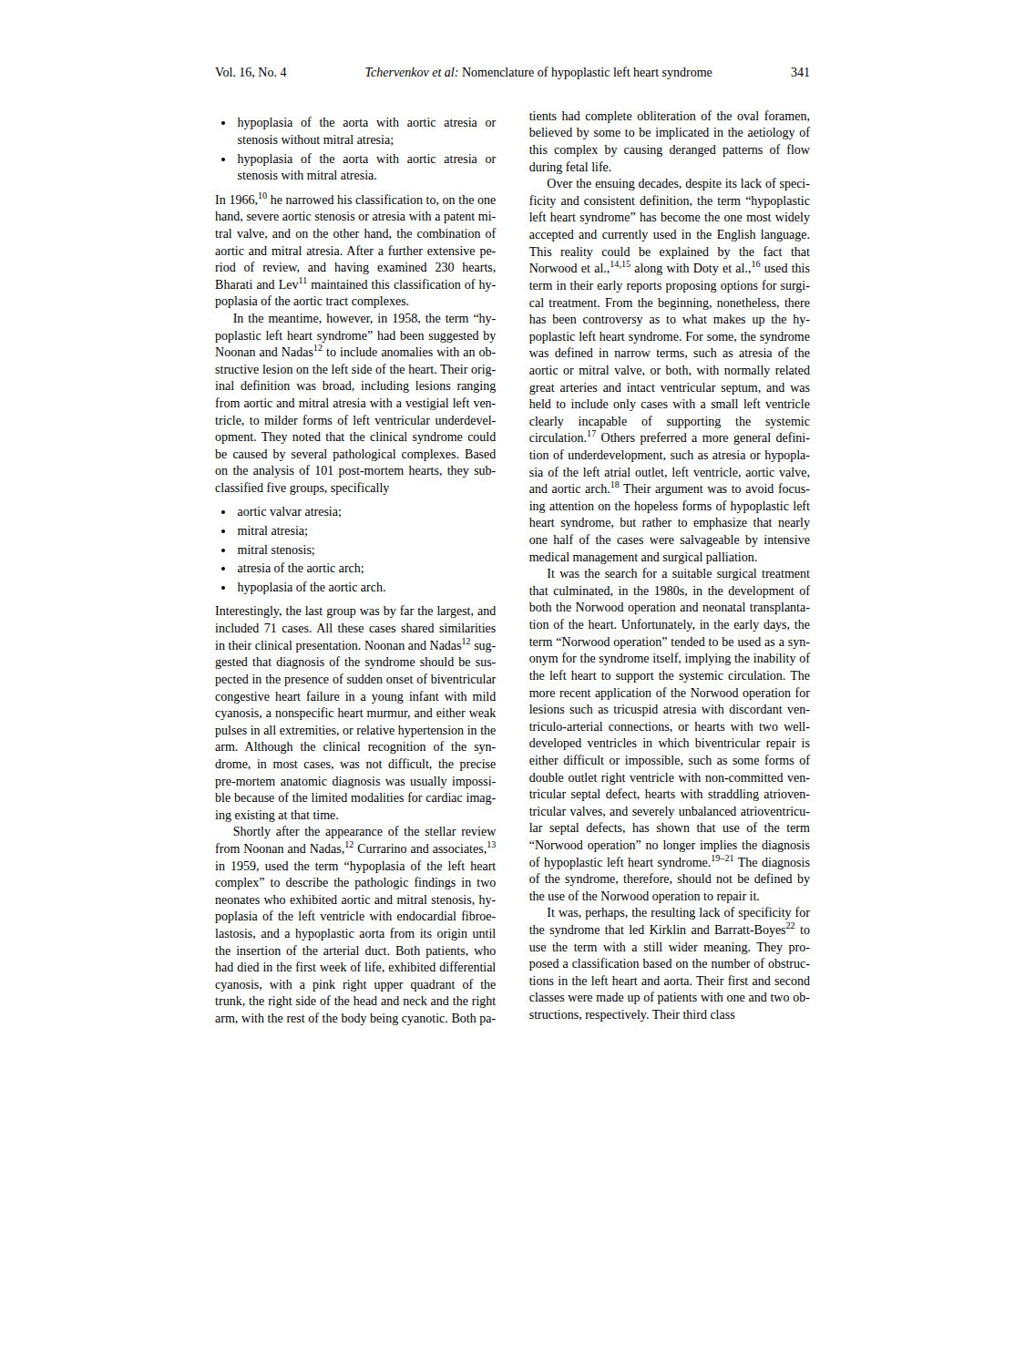Vol. 16, No. 4 Tchervenkov et al: Nomenclature of hypoplastic left heart syndrome 341
hypoplasia of the aorta with aortic atresia or stenosis without mitral atresia;
hypoplasia of the aorta with aortic atresia or stenosis with mitral atresia.
In 1966,10 he narrowed his classification to, on the one hand, severe aortic stenosis or atresia with a patent mitral valve, and on the other hand, the combination of aortic and mitral atresia. After a further extensive period of review, and having examined 230 hearts, Bharati and Lev11 maintained this classification of hypoplasia of the aortic tract complexes.
In the meantime, however, in 1958, the term “hypoplastic left heart syndrome” had been suggested by Noonan and Nadas12 to include anomalies with an obstructive lesion on the left side of the heart. Their original definition was broad, including lesions ranging from aortic and mitral atresia with a vestigial left ventricle, to milder forms of left ventricular underdevelopment. They noted that the clinical syndrome could be caused by several pathological complexes. Based on the analysis of 101 post-mortem hearts, they subclassified five groups, specifically
aortic valvar atresia;
mitral atresia;
mitral stenosis;
atresia of the aortic arch;
hypoplasia of the aortic arch.
Interestingly, the last group was by far the largest, and included 71 cases. All these cases shared similarities in their clinical presentation. Noonan and Nadas12 suggested that diagnosis of the syndrome should be suspected in the presence of sudden onset of biventricular congestive heart failure in a young infant with mild cyanosis, a nonspecific heart murmur, and either weak pulses in all extremities, or relative hypertension in the arm. Although the clinical recognition of the syndrome, in most cases, was not difficult, the precise pre-mortem anatomic diagnosis was usually impossible because of the limited modalities for cardiac imaging existing at that time.
Shortly after the appearance of the stellar review from Noonan and Nadas,12 Currarino and associates,13 in 1959, used the term “hypoplasia of the left heart complex” to describe the pathologic findings in two neonates who exhibited aortic and mitral stenosis, hypoplasia of the left ventricle with endocardial fibroelastosis, and a hypoplastic aorta from its origin until the insertion of the arterial duct. Both patients, who had died in the first week of life, exhibited differential cyanosis, with a pink right upper quadrant of the trunk, the right side of the head and neck and the right arm, with the rest of the body being cyanotic. Both patients had complete obliteration of the oval foramen, believed by some to be implicated in the aetiology of this complex by causing deranged patterns of flow during fetal life.
Over the ensuing decades, despite its lack of specificity and consistent definition, the term “hypoplastic left heart syndrome” has become the one most widely accepted and currently used in the English language. This reality could be explained by the fact that Norwood et al.,14,15 along with Doty et al.,16 used this term in their early reports proposing options for surgical treatment. From the beginning, nonetheless, there has been controversy as to what makes up the hypoplastic left heart syndrome. For some, the syndrome was defined in narrow terms, such as atresia of the aortic or mitral valve, or both, with normally related great arteries and intact ventricular septum, and was held to include only cases with a small left ventricle clearly incapable of supporting the systemic circulation.17 Others preferred a more general definition of underdevelopment, such as atresia or hypoplasia of the left atrial outlet, left ventricle, aortic valve, and aortic arch.18 Their argument was to avoid focusing attention on the hopeless forms of hypoplastic left heart syndrome, but rather to emphasize that nearly one half of the cases were salvageable by intensive medical management and surgical palliation.
It was the search for a suitable surgical treatment that culminated, in the 1980s, in the development of both the Norwood operation and neonatal transplantation of the heart. Unfortunately, in the early days, the term “Norwood operation” tended to be used as a synonym for the syndrome itself, implying the inability of the left heart to support the systemic circulation. The more recent application of the Norwood operation for lesions such as tricuspid atresia with discordant ventriculo-arterial connections, or hearts with two well-developed ventricles in which biventricular repair is either difficult or impossible, such as some forms of double outlet right ventricle with non-committed ventricular septal defect, hearts with straddling atrioventricular valves, and severely unbalanced atrioventricular septal defects, has shown that use of the term “Norwood operation” no longer implies the diagnosis of hypoplastic left heart syndrome.19–21 The diagnosis of the syndrome, therefore, should not be defined by the use of the Norwood operation to repair it.
It was, perhaps, the resulting lack of specificity for the syndrome that led Kirklin and Barratt-Boyes22 to use the term with a still wider meaning. They proposed a classification based on the number of obstructions in the left heart and aorta. Their first and second classes were made up of patients with one and two obstructions, respectively. Their third class